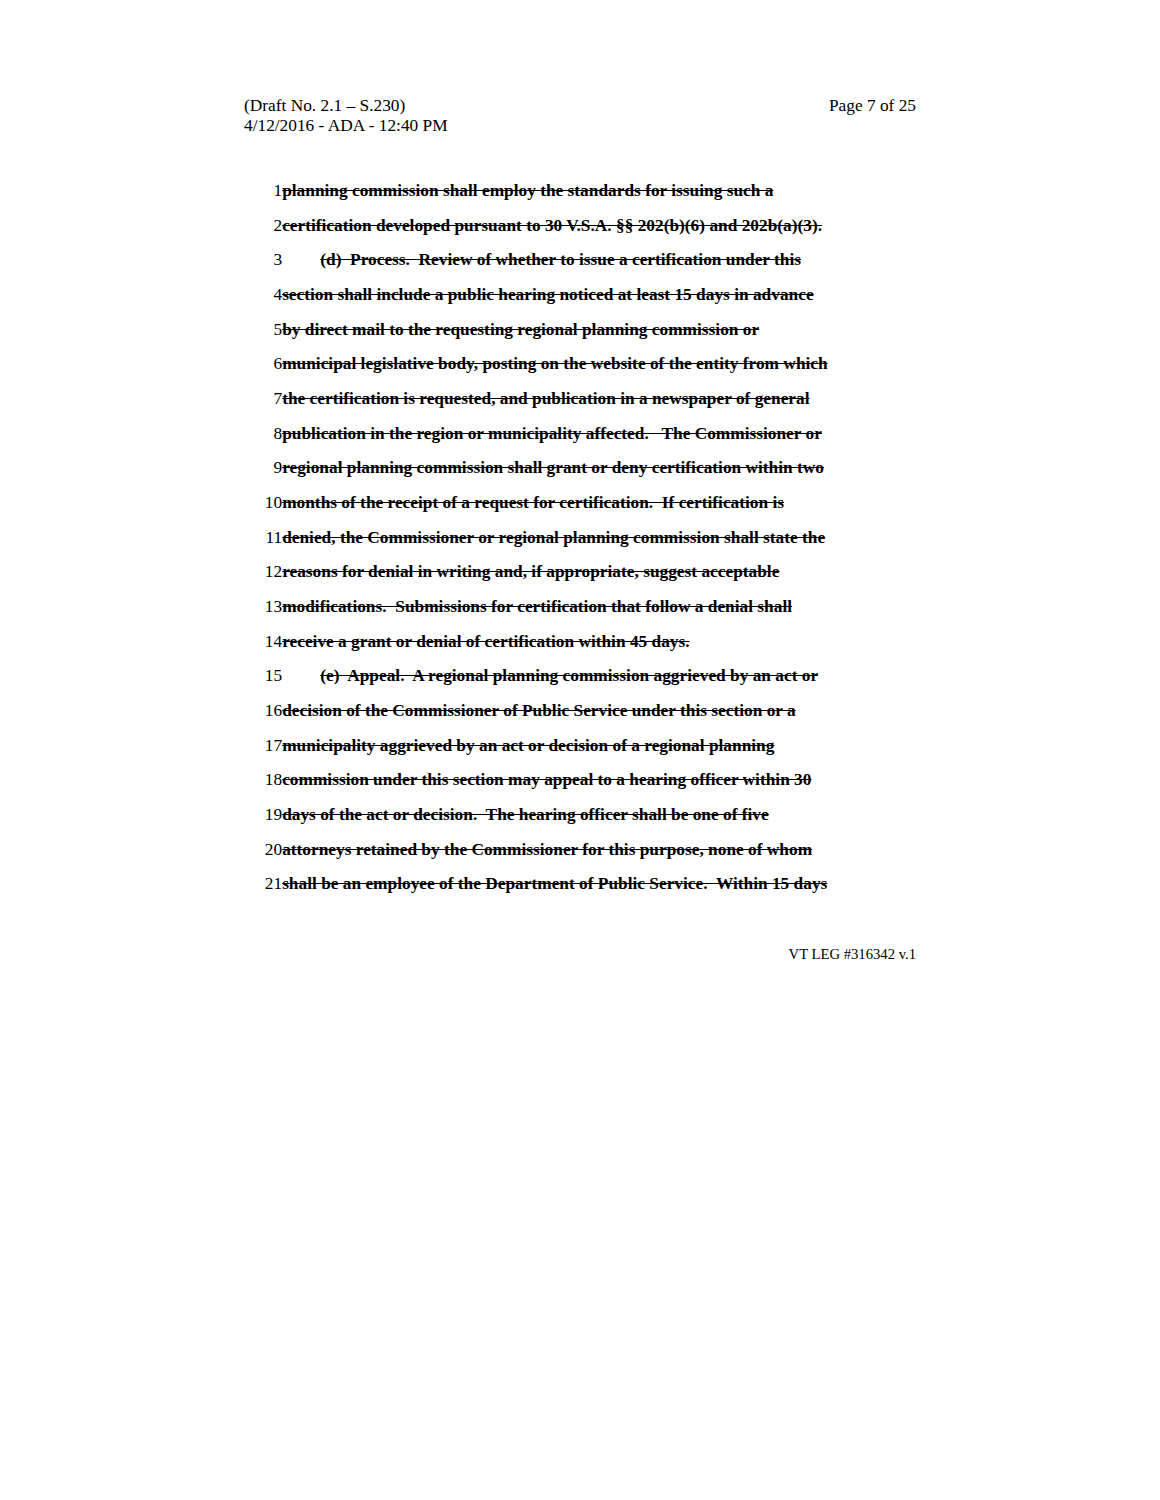(Draft No. 2.1 – S.230) 4/12/2016 - ADA - 12:40 PM
Page 7 of 25
| 1 | planning commission shall employ the standards for issuing such a |
| 2 | certification developed pursuant to 30 V.S.A. §§ 202(b)(6) and 202b(a)(3). |
| 3 | (d) Process. Review of whether to issue a certification under this |
| 4 | section shall include a public hearing noticed at least 15 days in advance |
| 5 | by direct mail to the requesting regional planning commission or |
| 6 | municipal legislative body, posting on the website of the entity from which |
| 7 | the certification is requested, and publication in a newspaper of general |
| 8 | publication in the region or municipality affected. The Commissioner or |
| 9 | regional planning commission shall grant or deny certification within two |
| 10 | months of the receipt of a request for certification. If certification is |
| 11 | denied, the Commissioner or regional planning commission shall state the |
| 12 | reasons for denial in writing and, if appropriate, suggest acceptable |
| 13 | modifications. Submissions for certification that follow a denial shall |
| 14 | receive a grant or denial of certification within 45 days. |
| 15 | (e) Appeal. A regional planning commission aggrieved by an act or |
| 16 | decision of the Commissioner of Public Service under this section or a |
| 17 | municipality aggrieved by an act or decision of a regional planning |
| 18 | commission under this section may appeal to a hearing officer within 30 |
| 19 | days of the act or decision. The hearing officer shall be one of five |
| 20 | attorneys retained by the Commissioner for this purpose, none of whom |
| 21 | shall be an employee of the Department of Public Service. Within 15 days |
VT LEG #316342 v.1